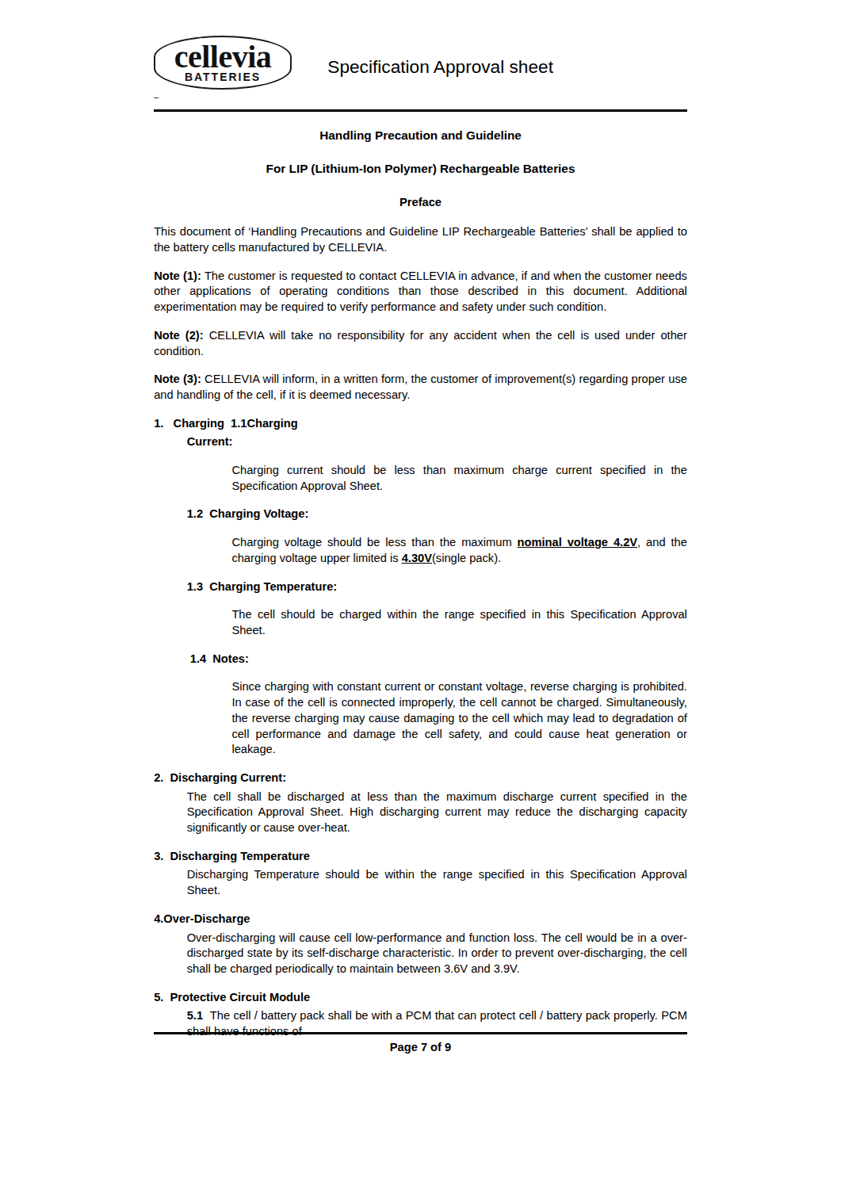cellevia
BATTERIES
Specification Approval sheet
–
Handling Precaution and Guideline
For LIP (Lithium-Ion Polymer) Rechargeable Batteries
Preface
This document of ‘Handling Precautions and Guideline LIP Rechargeable Batteries’ shall be applied to the battery cells manufactured by CELLEVIA.
Note (1): The customer is requested to contact CELLEVIA in advance, if and when the customer needs other applications of operating conditions than those described in this document. Additional experimentation may be required to verify performance and safety under such condition.
Note (2): CELLEVIA will take no responsibility for any accident when the cell is used under other condition.
Note (3): CELLEVIA will inform, in a written form, the customer of improvement(s) regarding proper use and handling of the cell, if it is deemed necessary.
1. Charging 1.1Charging
Current:
Charging current should be less than maximum charge current specified in the Specification Approval Sheet.
1.2 Charging Voltage:
Charging voltage should be less than the maximum nominal voltage 4.2V, and the charging voltage upper limited is 4.30V(single pack).
1.3 Charging Temperature:
The cell should be charged within the range specified in this Specification Approval Sheet.
1.4 Notes:
Since charging with constant current or constant voltage, reverse charging is prohibited. In case of the cell is connected improperly, the cell cannot be charged. Simultaneously, the reverse charging may cause damaging to the cell which may lead to degradation of cell performance and damage the cell safety, and could cause heat generation or leakage.
2. Discharging Current:
The cell shall be discharged at less than the maximum discharge current specified in the Specification Approval Sheet. High discharging current may reduce the discharging capacity significantly or cause over-heat.
3. Discharging Temperature
Discharging Temperature should be within the range specified in this Specification Approval Sheet.
4.Over-Discharge
Over-discharging will cause cell low-performance and function loss. The cell would be in a over-discharged state by its self-discharge characteristic. In order to prevent over-discharging, the cell shall be charged periodically to maintain between 3.6V and 3.9V.
5. Protective Circuit Module
5.1 The cell / battery pack shall be with a PCM that can protect cell / battery pack properly. PCM shall have functions of
Page 7 of 9